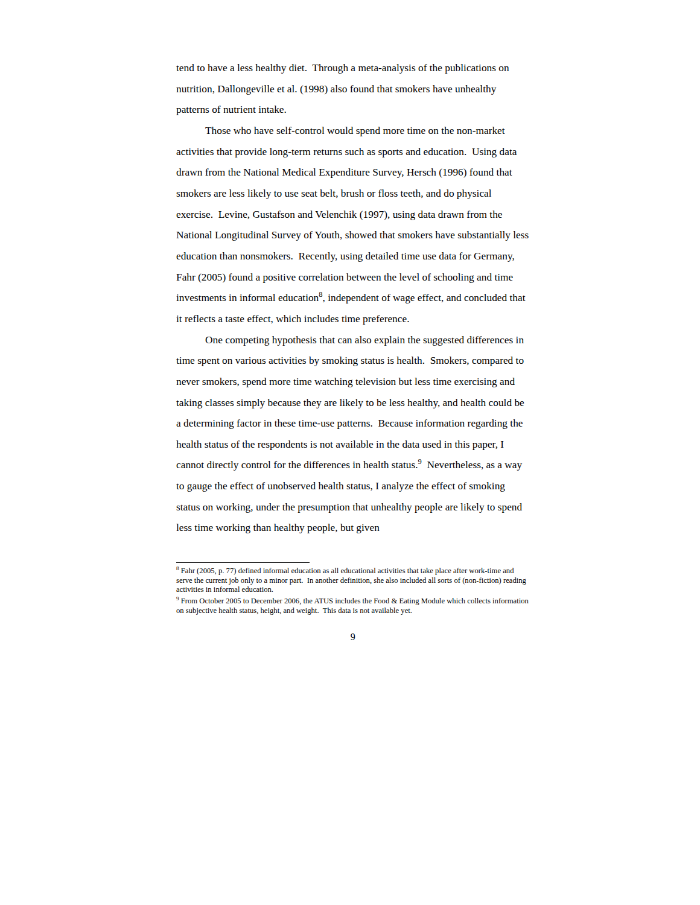tend to have a less healthy diet. Through a meta-analysis of the publications on nutrition, Dallongeville et al. (1998) also found that smokers have unhealthy patterns of nutrient intake.
Those who have self-control would spend more time on the non-market activities that provide long-term returns such as sports and education. Using data drawn from the National Medical Expenditure Survey, Hersch (1996) found that smokers are less likely to use seat belt, brush or floss teeth, and do physical exercise. Levine, Gustafson and Velenchik (1997), using data drawn from the National Longitudinal Survey of Youth, showed that smokers have substantially less education than nonsmokers. Recently, using detailed time use data for Germany, Fahr (2005) found a positive correlation between the level of schooling and time investments in informal education8, independent of wage effect, and concluded that it reflects a taste effect, which includes time preference.
One competing hypothesis that can also explain the suggested differences in time spent on various activities by smoking status is health. Smokers, compared to never smokers, spend more time watching television but less time exercising and taking classes simply because they are likely to be less healthy, and health could be a determining factor in these time-use patterns. Because information regarding the health status of the respondents is not available in the data used in this paper, I cannot directly control for the differences in health status.9 Nevertheless, as a way to gauge the effect of unobserved health status, I analyze the effect of smoking status on working, under the presumption that unhealthy people are likely to spend less time working than healthy people, but given
8 Fahr (2005, p. 77) defined informal education as all educational activities that take place after work-time and serve the current job only to a minor part. In another definition, she also included all sorts of (non-fiction) reading activities in informal education.
9 From October 2005 to December 2006, the ATUS includes the Food & Eating Module which collects information on subjective health status, height, and weight. This data is not available yet.
9